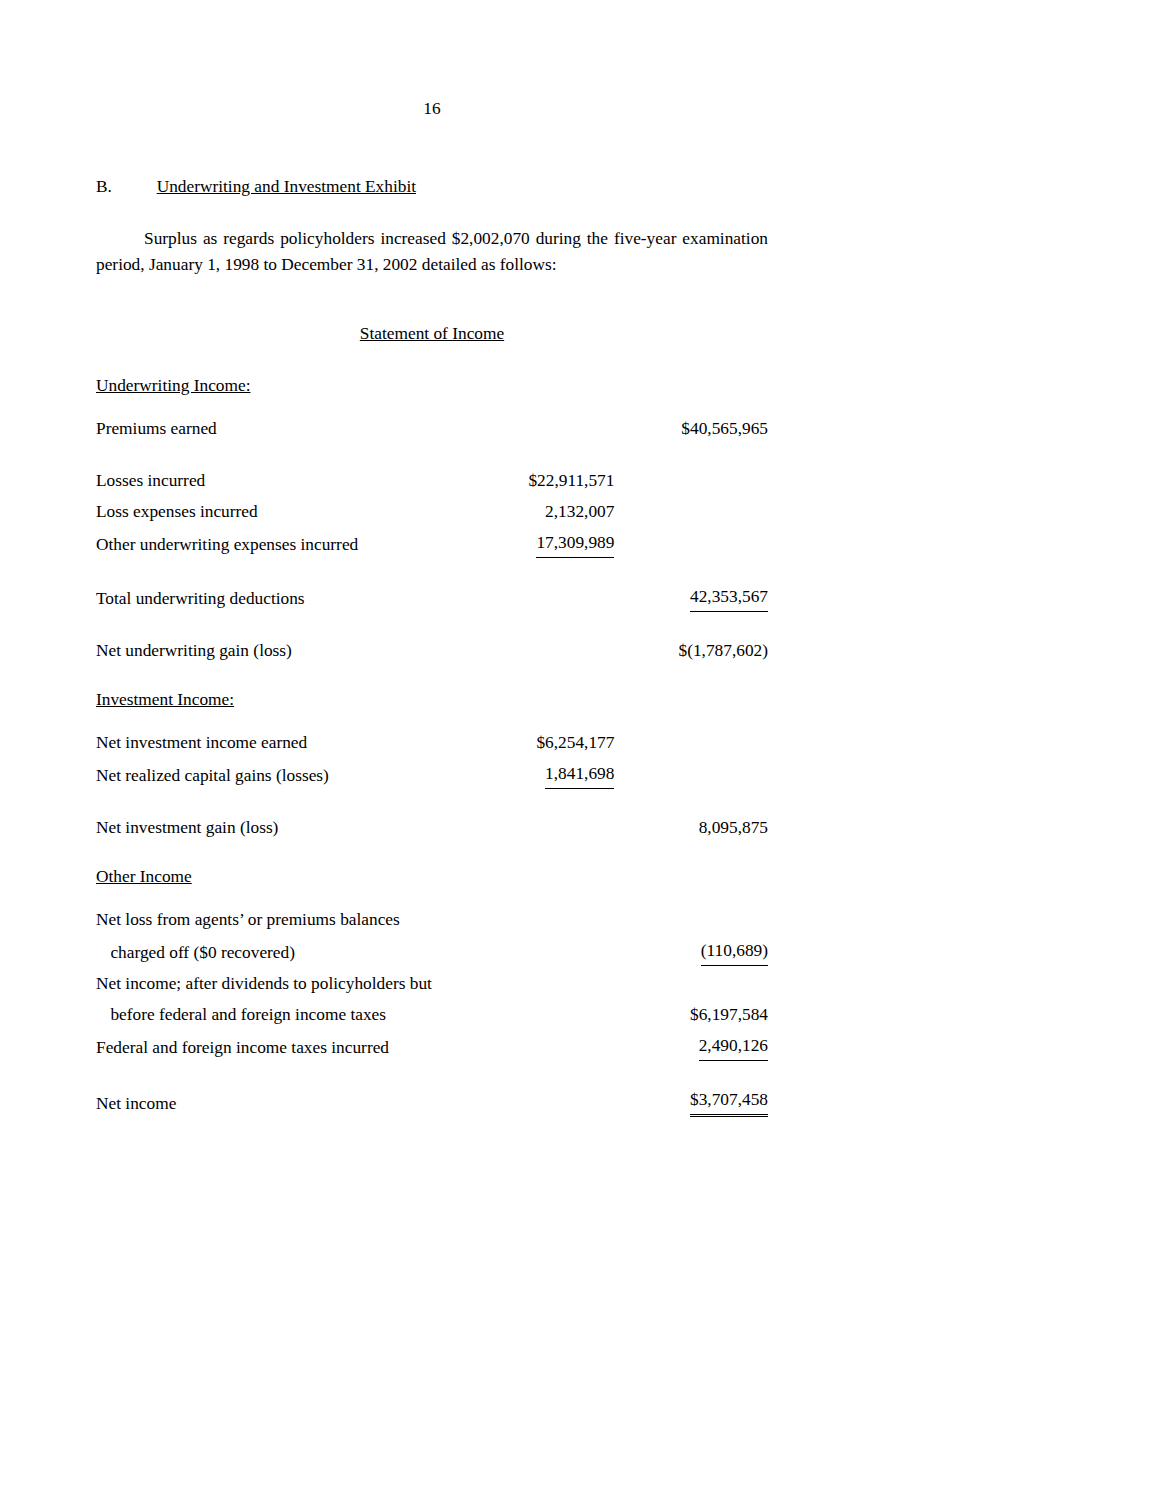16
B. Underwriting and Investment Exhibit
Surplus as regards policyholders increased $2,002,070 during the five-year examination period, January 1, 1998 to December 31, 2002 detailed as follows:
Statement of Income
Underwriting Income:
| Premiums earned | | $40,565,965 |
| Losses incurred | $22,911,571 | |
| Loss expenses incurred | 2,132,007 | |
| Other underwriting expenses incurred | 17,309,989 | |
| Total underwriting deductions | | 42,353,567 |
| Net underwriting gain (loss) | | $(1,787,602) |
Investment Income:
| Net investment income earned | $6,254,177 | |
| Net realized capital gains (losses) | 1,841,698 | |
| Net investment gain (loss) | | 8,095,875 |
Other Income
| Net loss from agents’ or premiums balances | | |
| charged off ($0 recovered) | | (110,689) |
| Net income; after dividends to policyholders but | | |
| before federal and foreign income taxes | | $6,197,584 |
| Federal and foreign income taxes incurred | | 2,490,126 |
| Net income | | $3,707,458 |